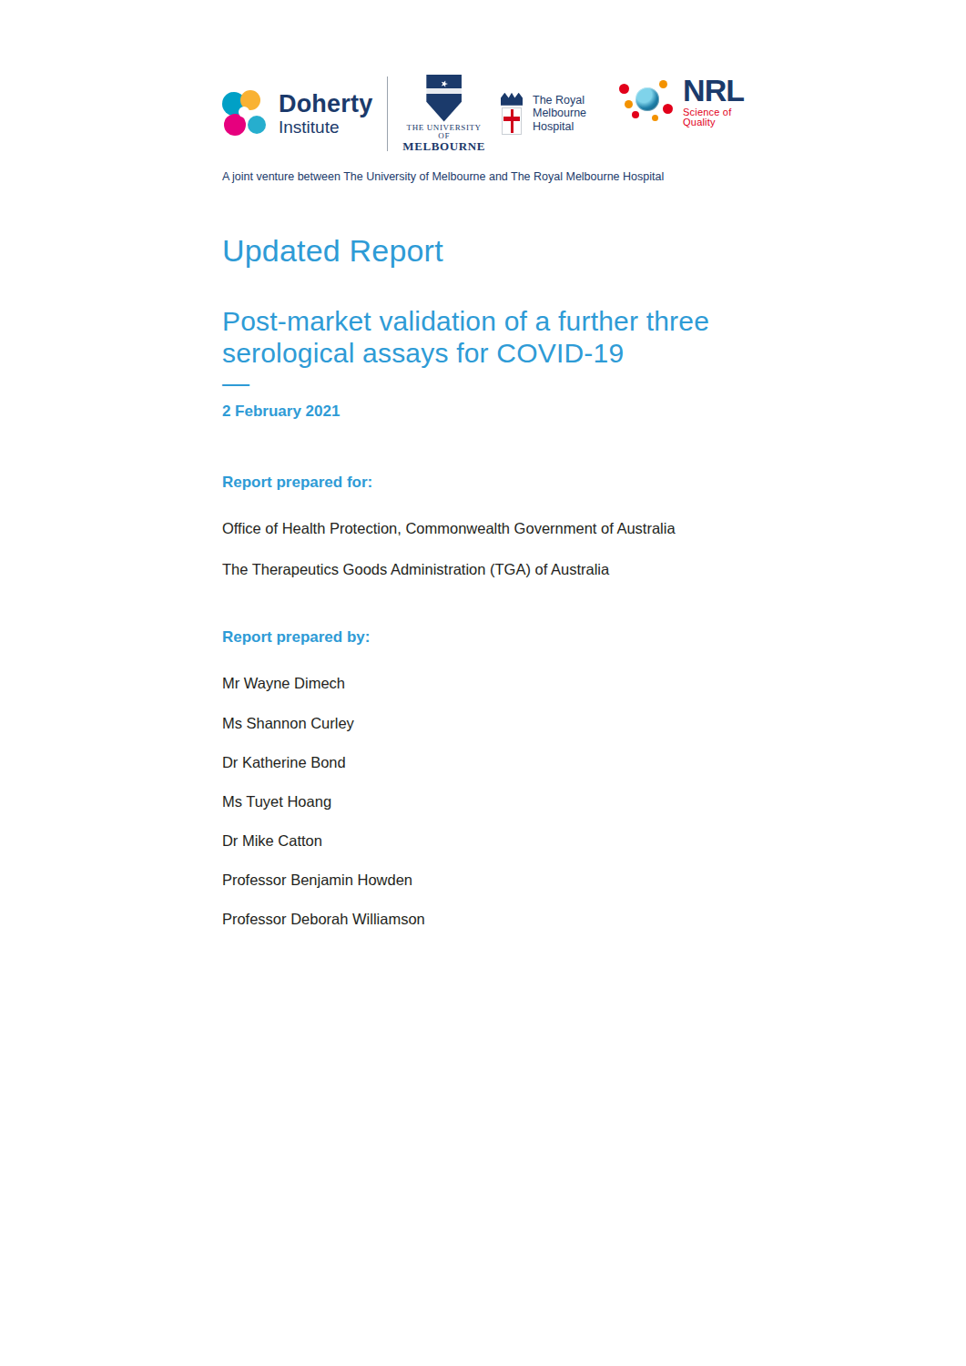Doherty Institute
THE UNIVERSITY OF MELBOURNE
The Royal
Melbourne
Hospital
NRL Science of Quality
A joint venture between The University of Melbourne and The Royal Melbourne Hospital
Updated Report
Post-market validation of a further three serological assays for COVID-19
—
2 February 2021
Report prepared for:
Office of Health Protection, Commonwealth Government of Australia
The Therapeutics Goods Administration (TGA) of Australia
Report prepared by:
Mr Wayne Dimech
Ms Shannon Curley
Dr Katherine Bond
Ms Tuyet Hoang
Dr Mike Catton
Professor Benjamin Howden
Professor Deborah Williamson